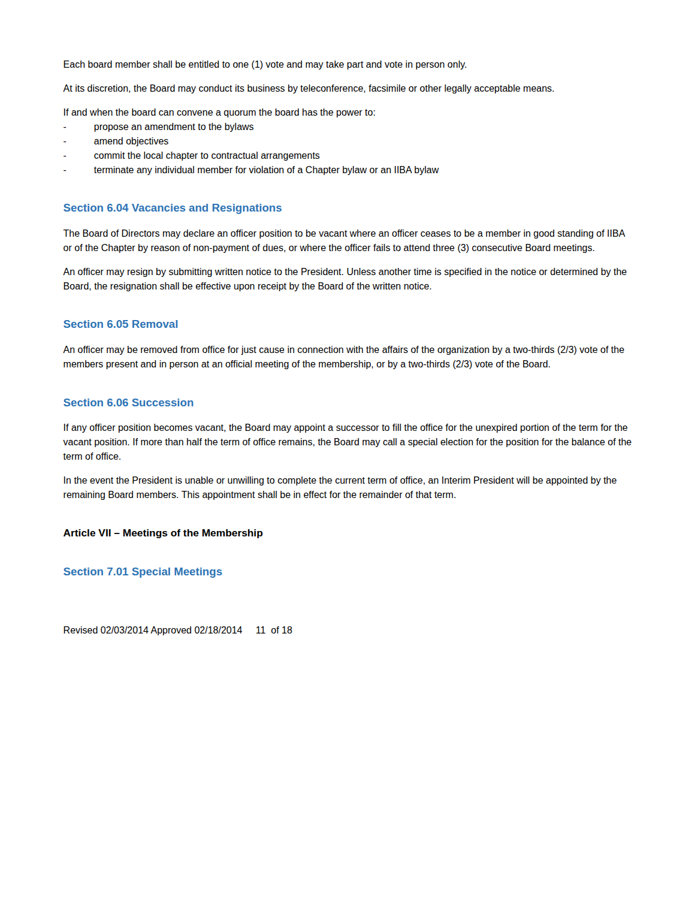Each board member shall be entitled to one (1) vote and may take part and vote in person only.
At its discretion, the Board may conduct its business by teleconference, facsimile or other legally acceptable means.
If and when the board can convene a quorum the board has the power to:
propose an amendment to the bylaws
amend objectives
commit the local chapter to contractual arrangements
terminate any individual member for violation of a Chapter bylaw or an IIBA bylaw
Section 6.04 Vacancies and Resignations
The Board of Directors may declare an officer position to be vacant where an officer ceases to be a member in good standing of IIBA or of the Chapter by reason of non-payment of dues, or where the officer fails to attend three (3) consecutive Board meetings.
An officer may resign by submitting written notice to the President. Unless another time is specified in the notice or determined by the Board, the resignation shall be effective upon receipt by the Board of the written notice.
Section 6.05 Removal
An officer may be removed from office for just cause in connection with the affairs of the organization by a two-thirds (2/3) vote of the members present and in person at an official meeting of the membership, or by a two-thirds (2/3) vote of the Board.
Section 6.06 Succession
If any officer position becomes vacant, the Board may appoint a successor to fill the office for the unexpired portion of the term for the vacant position. If more than half the term of office remains, the Board may call a special election for the position for the balance of the term of office.
In the event the President is unable or unwilling to complete the current term of office, an Interim President will be appointed by the remaining Board members. This appointment shall be in effect for the remainder of that term.
Article VII – Meetings of the Membership
Section 7.01 Special Meetings
Revised 02/03/2014 Approved 02/18/2014 11 of 18